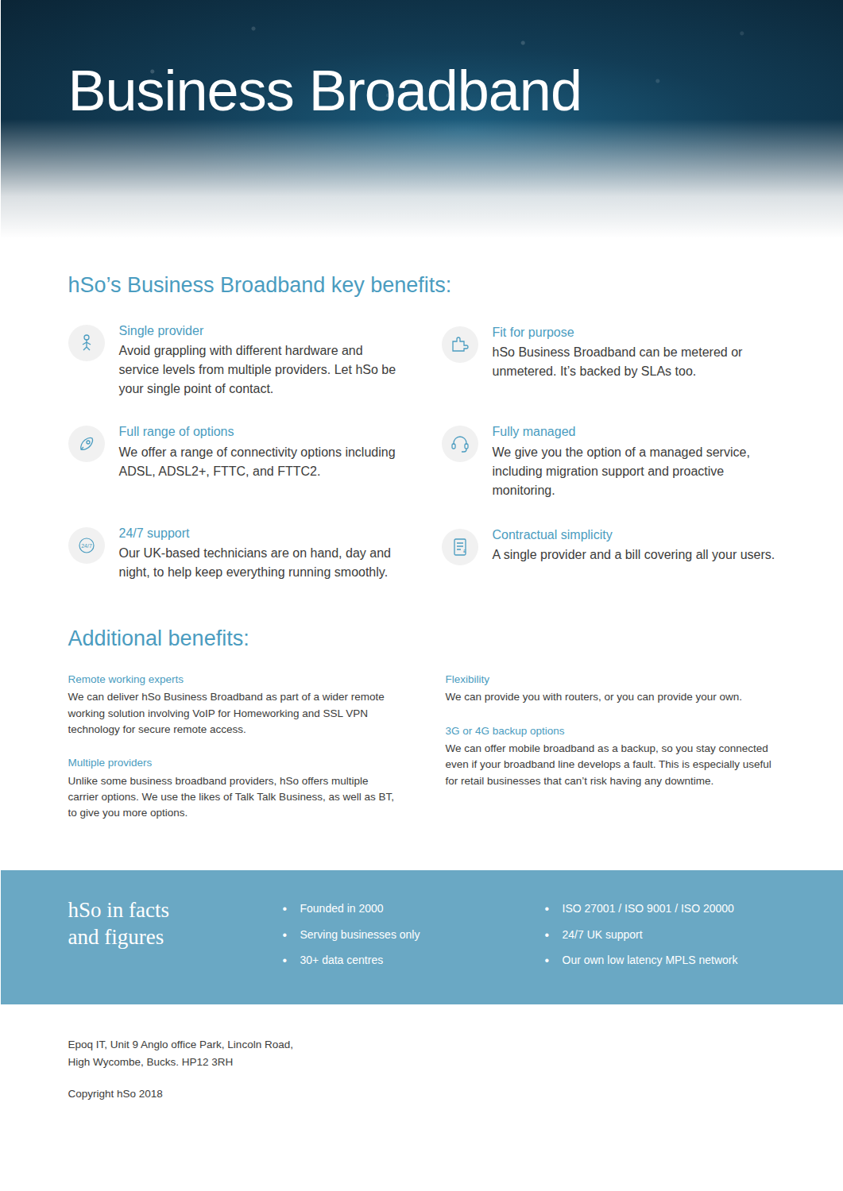Business Broadband
hSo’s Business Broadband key benefits:
Single provider
Avoid grappling with different hardware and service levels from multiple providers. Let hSo be your single point of contact.
Fit for purpose
hSo Business Broadband can be metered or unmetered. It’s backed by SLAs too.
Full range of options
We offer a range of connectivity options including ADSL, ADSL2+, FTTC, and FTTC2.
Fully managed
We give you the option of a managed service, including migration support and proactive monitoring.
24/7
24/7 support
Our UK-based technicians are on hand, day and night, to help keep everything running smoothly.
£
Contractual simplicity
A single provider and a bill covering all your users.
Additional benefits:
Remote working experts
We can deliver hSo Business Broadband as part of a wider remote working solution involving VoIP for Homeworking and SSL VPN technology for secure remote access.
Multiple providers
Unlike some business broadband providers, hSo offers multiple carrier options. We use the likes of Talk Talk Business, as well as BT, to give you more options.
Flexibility
We can provide you with routers, or you can provide your own.
3G or 4G backup options
We can offer mobile broadband as a backup, so you stay connected even if your broadband line develops a fault. This is especially useful for retail businesses that can’t risk having any downtime.
hSo in facts
and figures
Founded in 2000
Serving businesses only
30+ data centres
ISO 27001 / ISO 9001 / ISO 20000
24/7 UK support
Our own low latency MPLS network
Epoq IT, Unit 9 Anglo office Park, Lincoln Road,
High Wycombe, Bucks. HP12 3RH
Copyright hSo 2018